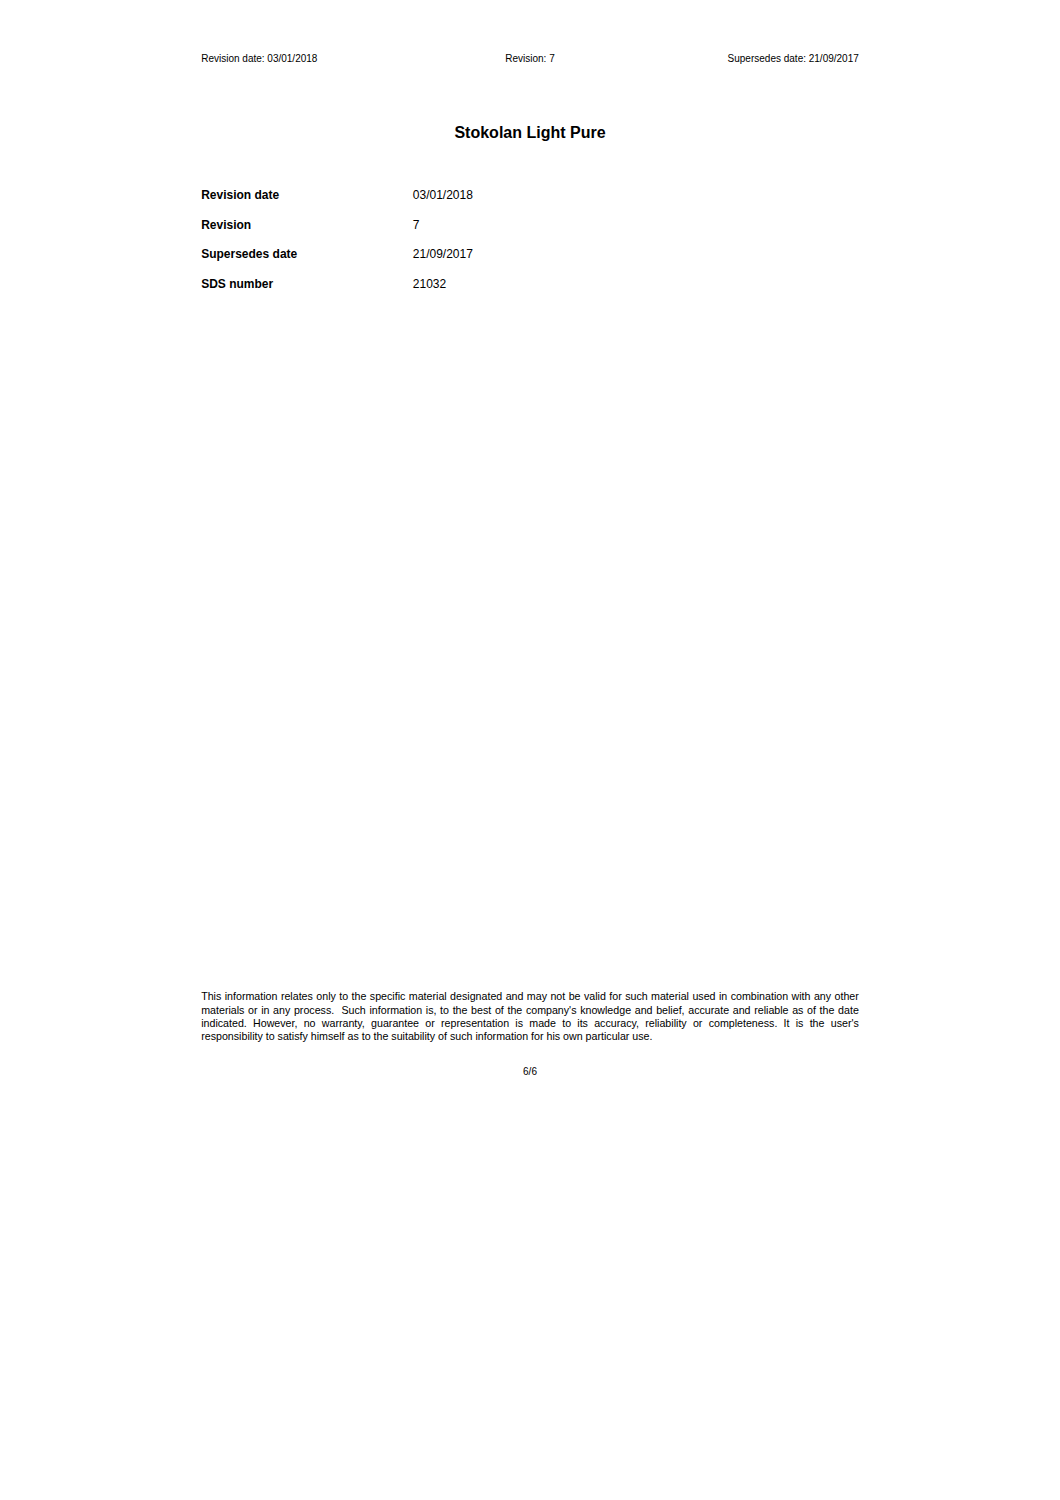Revision date: 03/01/2018 Revision: 7 Supersedes date: 21/09/2017
Stokolan Light Pure
| Revision date | 03/01/2018 |
| Revision | 7 |
| Supersedes date | 21/09/2017 |
| SDS number | 21032 |
This information relates only to the specific material designated and may not be valid for such material used in combination with any other materials or in any process. Such information is, to the best of the company's knowledge and belief, accurate and reliable as of the date indicated. However, no warranty, guarantee or representation is made to its accuracy, reliability or completeness. It is the user's responsibility to satisfy himself as to the suitability of such information for his own particular use.
6/6